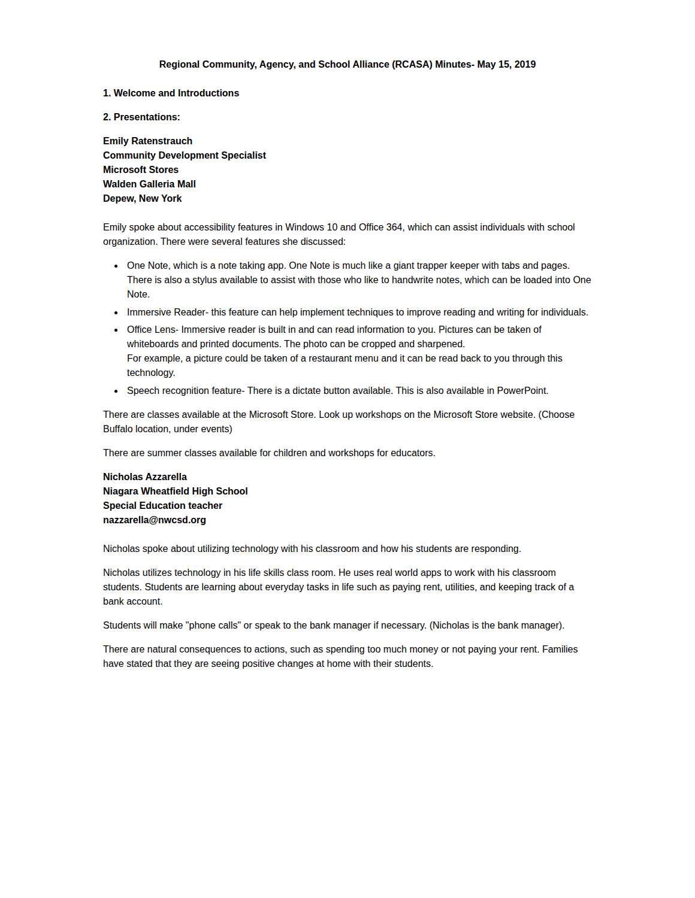Regional Community, Agency, and School Alliance (RCASA) Minutes- May 15, 2019
1. Welcome and Introductions
2. Presentations:
Emily Ratenstrauch
Community Development Specialist
Microsoft Stores
Walden Galleria Mall
Depew, New York
Emily spoke about accessibility features in Windows 10 and Office 364, which can assist individuals with school organization. There were several features she discussed:
One Note, which is a note taking app. One Note is much like a giant trapper keeper with tabs and pages. There is also a stylus available to assist with those who like to handwrite notes, which can be loaded into One Note.
Immersive Reader- this feature can help implement techniques to improve reading and writing for individuals.
Office Lens- Immersive reader is built in and can read information to you. Pictures can be taken of whiteboards and printed documents. The photo can be cropped and sharpened.
For example, a picture could be taken of a restaurant menu and it can be read back to you through this technology.
Speech recognition feature- There is a dictate button available. This is also available in PowerPoint.
There are classes available at the Microsoft Store. Look up workshops on the Microsoft Store website. (Choose Buffalo location, under events)
There are summer classes available for children and workshops for educators.
Nicholas Azzarella
Niagara Wheatfield High School
Special Education teacher
nazzarella@nwcsd.org
Nicholas spoke about utilizing technology with his classroom and how his students are responding.
Nicholas utilizes technology in his life skills class room. He uses real world apps to work with his classroom students. Students are learning about everyday tasks in life such as paying rent, utilities, and keeping track of a bank account.
Students will make "phone calls" or speak to the bank manager if necessary. (Nicholas is the bank manager).
There are natural consequences to actions, such as spending too much money or not paying your rent. Families have stated that they are seeing positive changes at home with their students.